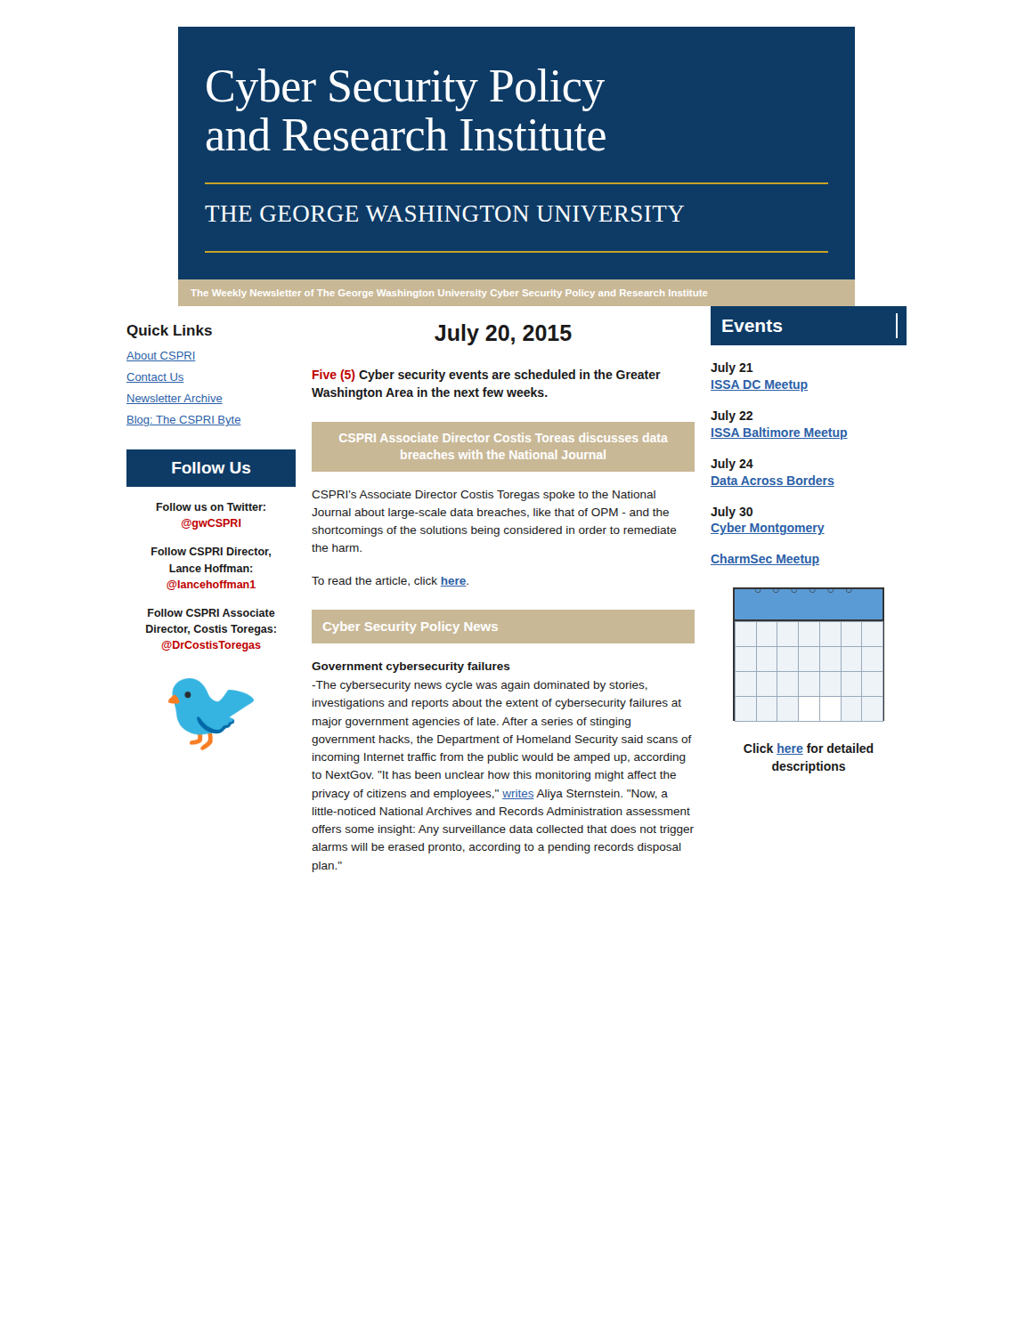Cyber Security Policy
and Research Institute
THE GEORGE WASHINGTON UNIVERSITY
The Weekly Newsletter of The George Washington University Cyber Security Policy and Research Institute
Quick Links
About CSPRI Contact Us Newsletter Archive Blog: The CSPRI Byte
Follow Us
Follow us on Twitter:
@gwCSPRI
Follow CSPRI Director,
Lance Hoffman:
@lancehoffman1
Follow CSPRI Associate
Director, Costis Toregas:
@DrCostisToregas
🐦
July 20, 2015
Five (5) Cyber security events are scheduled in the Greater Washington Area in the next few weeks.
CSPRI Associate Director Costis Toreas discusses data breaches with the National Journal
CSPRI's Associate Director Costis Toregas spoke to the National Journal about large-scale data breaches, like that of OPM - and the shortcomings of the solutions being considered in order to remediate the harm.
To read the article, click here.
Cyber Security Policy News
Government cybersecurity failures
-The cybersecurity news cycle was again dominated by stories, investigations and reports about the extent of cybersecurity failures at major government agencies of late. After a series of stinging government hacks, the Department of Homeland Security said scans of incoming Internet traffic from the public would be amped up, according to NextGov. "It has been unclear how this monitoring might affect the privacy of citizens and employees," writes Aliya Sternstein. "Now, a little-noticed National Archives and Records Administration assessment offers some insight: Any surveillance data collected that does not trigger alarms will be erased pronto, according to a pending records disposal plan."
Events
July 21 ISSA DC Meetup
July 22 ISSA Baltimore Meetup
July 24 Data Across Borders
July 30 Cyber Montgomery
CharmSec Meetup
○○○○○○
Click here for detailed descriptions